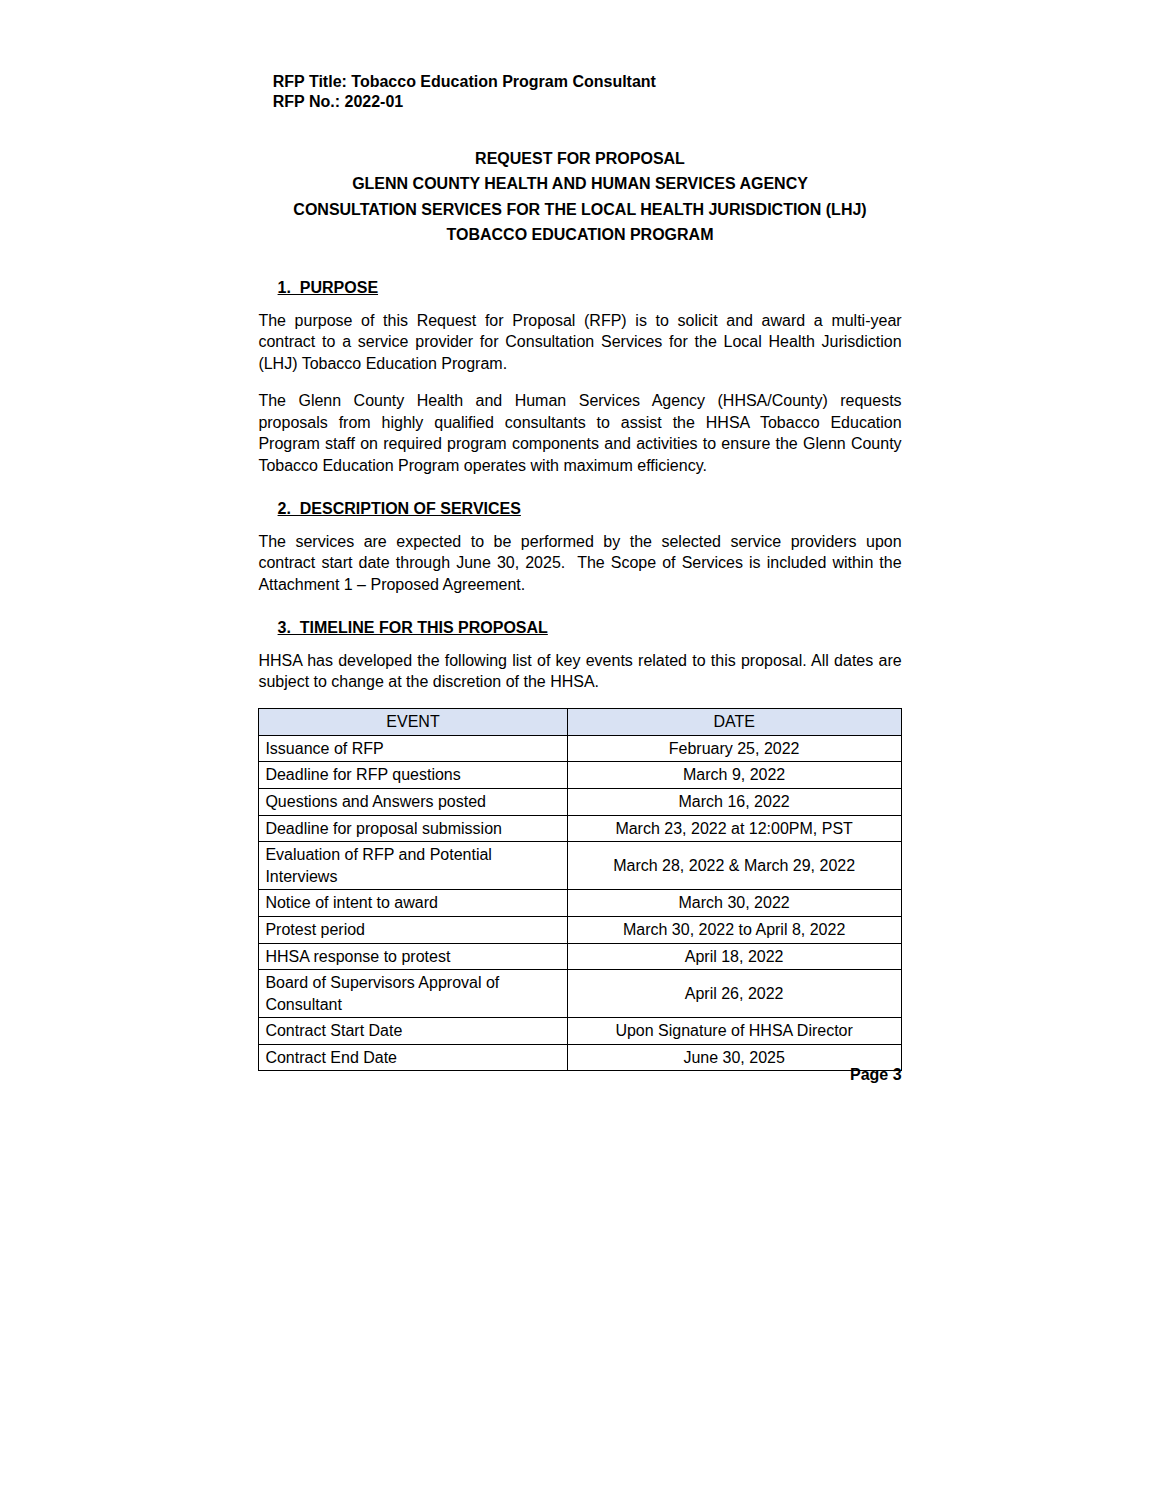RFP Title: Tobacco Education Program Consultant
RFP No.: 2022-01
REQUEST FOR PROPOSAL
GLENN COUNTY HEALTH AND HUMAN SERVICES AGENCY
CONSULTATION SERVICES FOR THE LOCAL HEALTH JURISDICTION (LHJ)
TOBACCO EDUCATION PROGRAM
1. PURPOSE
The purpose of this Request for Proposal (RFP) is to solicit and award a multi-year contract to a service provider for Consultation Services for the Local Health Jurisdiction (LHJ) Tobacco Education Program.
The Glenn County Health and Human Services Agency (HHSA/County) requests proposals from highly qualified consultants to assist the HHSA Tobacco Education Program staff on required program components and activities to ensure the Glenn County Tobacco Education Program operates with maximum efficiency.
2. DESCRIPTION OF SERVICES
The services are expected to be performed by the selected service providers upon contract start date through June 30, 2025. The Scope of Services is included within the Attachment 1 – Proposed Agreement.
3. TIMELINE FOR THIS PROPOSAL
HHSA has developed the following list of key events related to this proposal. All dates are subject to change at the discretion of the HHSA.
| EVENT | DATE |
| --- | --- |
| Issuance of RFP | February 25, 2022 |
| Deadline for RFP questions | March 9, 2022 |
| Questions and Answers posted | March 16, 2022 |
| Deadline for proposal submission | March 23, 2022 at 12:00PM, PST |
| Evaluation of RFP and Potential Interviews | March 28, 2022 & March 29, 2022 |
| Notice of intent to award | March 30, 2022 |
| Protest period | March 30, 2022 to April 8, 2022 |
| HHSA response to protest | April 18, 2022 |
| Board of Supervisors Approval of Consultant | April 26, 2022 |
| Contract Start Date | Upon Signature of HHSA Director |
| Contract End Date | June 30, 2025 |
Page 3